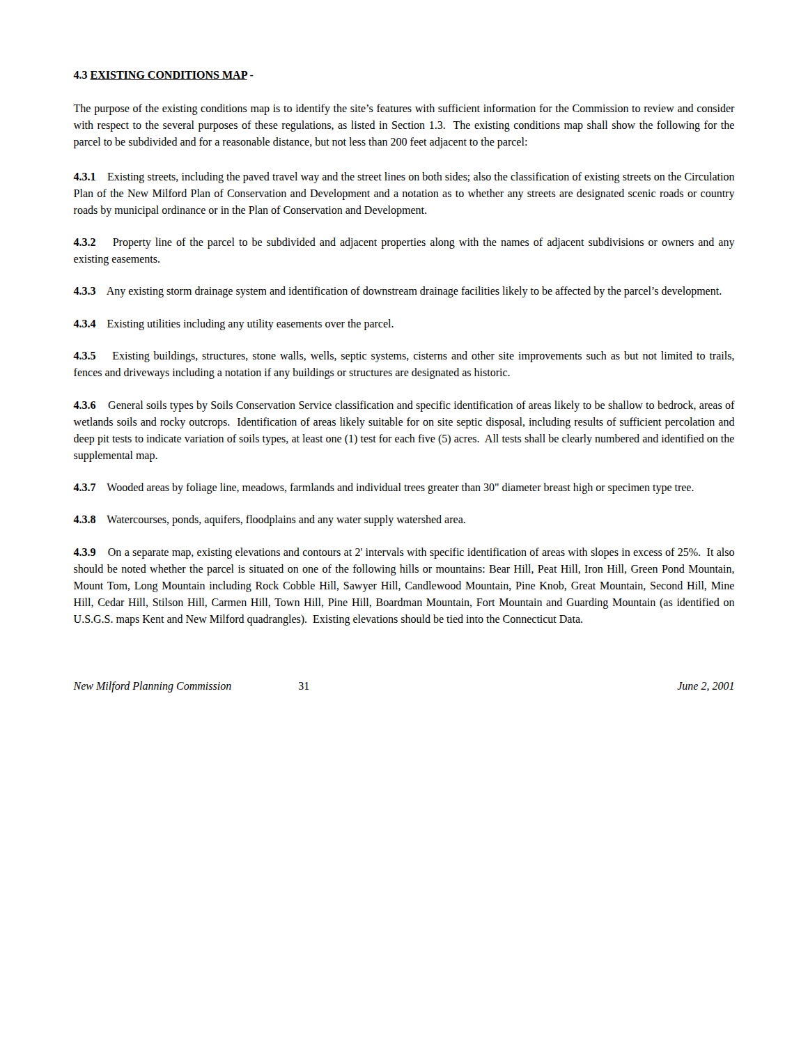4.3 EXISTING CONDITIONS MAP -
The purpose of the existing conditions map is to identify the site’s features with sufficient information for the Commission to review and consider with respect to the several purposes of these regulations, as listed in Section 1.3. The existing conditions map shall show the following for the parcel to be subdivided and for a reasonable distance, but not less than 200 feet adjacent to the parcel:
4.3.1 Existing streets, including the paved travel way and the street lines on both sides; also the classification of existing streets on the Circulation Plan of the New Milford Plan of Conservation and Development and a notation as to whether any streets are designated scenic roads or country roads by municipal ordinance or in the Plan of Conservation and Development.
4.3.2 Property line of the parcel to be subdivided and adjacent properties along with the names of adjacent subdivisions or owners and any existing easements.
4.3.3 Any existing storm drainage system and identification of downstream drainage facilities likely to be affected by the parcel’s development.
4.3.4 Existing utilities including any utility easements over the parcel.
4.3.5 Existing buildings, structures, stone walls, wells, septic systems, cisterns and other site improvements such as but not limited to trails, fences and driveways including a notation if any buildings or structures are designated as historic.
4.3.6 General soils types by Soils Conservation Service classification and specific identification of areas likely to be shallow to bedrock, areas of wetlands soils and rocky outcrops. Identification of areas likely suitable for on site septic disposal, including results of sufficient percolation and deep pit tests to indicate variation of soils types, at least one (1) test for each five (5) acres. All tests shall be clearly numbered and identified on the supplemental map.
4.3.7 Wooded areas by foliage line, meadows, farmlands and individual trees greater than 30" diameter breast high or specimen type tree.
4.3.8 Watercourses, ponds, aquifers, floodplains and any water supply watershed area.
4.3.9 On a separate map, existing elevations and contours at 2' intervals with specific identification of areas with slopes in excess of 25%. It also should be noted whether the parcel is situated on one of the following hills or mountains: Bear Hill, Peat Hill, Iron Hill, Green Pond Mountain, Mount Tom, Long Mountain including Rock Cobble Hill, Sawyer Hill, Candlewood Mountain, Pine Knob, Great Mountain, Second Hill, Mine Hill, Cedar Hill, Stilson Hill, Carmen Hill, Town Hill, Pine Hill, Boardman Mountain, Fort Mountain and Guarding Mountain (as identified on U.S.G.S. maps Kent and New Milford quadrangles). Existing elevations should be tied into the Connecticut Data.
New Milford Planning Commission 31 June 2, 2001